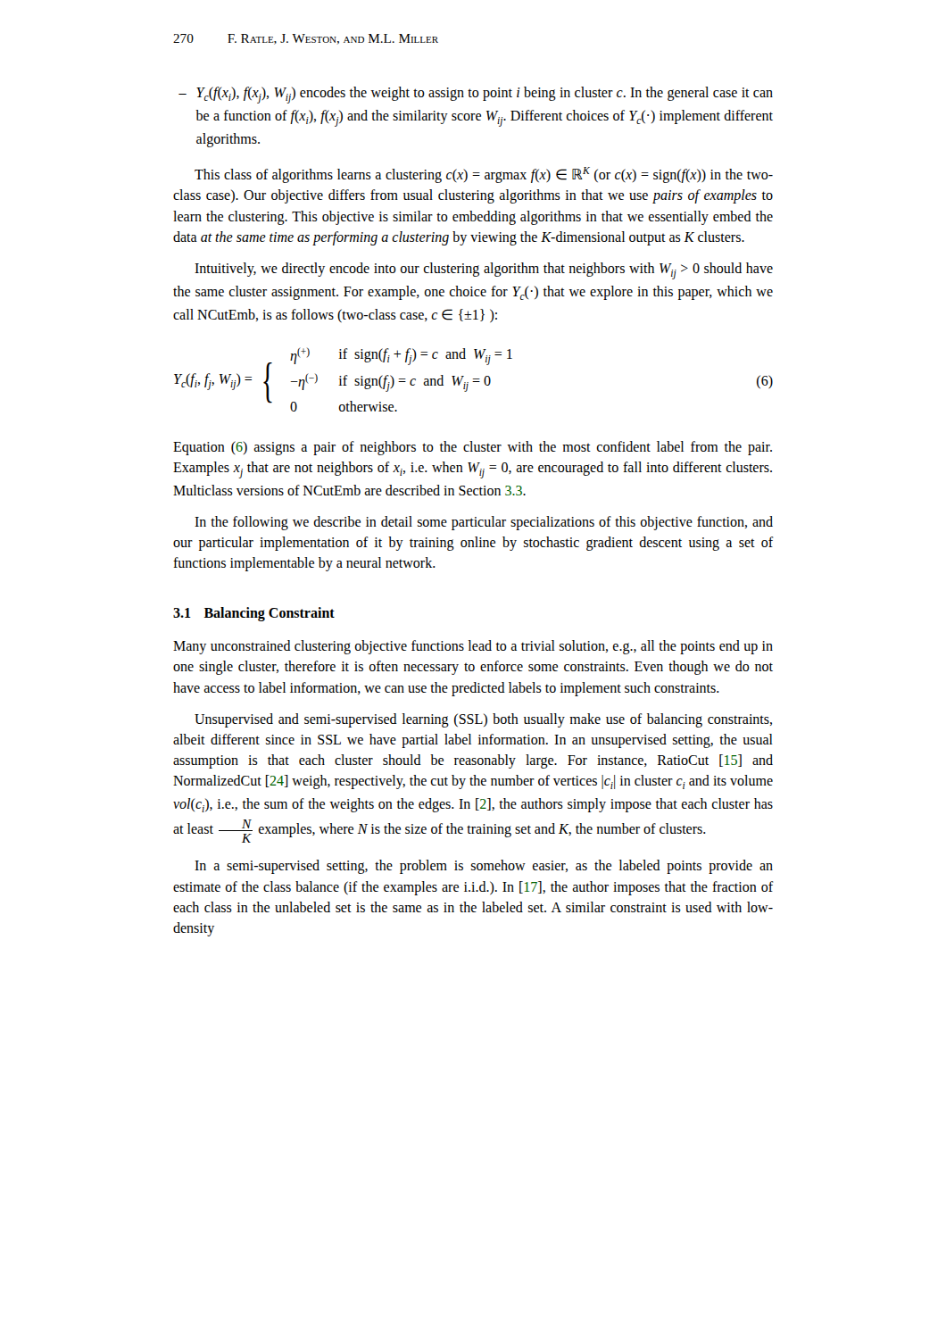270 F. Ratle, J. Weston, and M.L. Miller
Yc(f(xi), f(xj), Wij) encodes the weight to assign to point i being in cluster c. In the general case it can be a function of f(xi), f(xj) and the similarity score Wij. Different choices of Yc(·) implement different algorithms.
This class of algorithms learns a clustering c(x) = argmax f(x) ∈ ℝK (or c(x) = sign(f(x)) in the two-class case). Our objective differs from usual clustering algorithms in that we use pairs of examples to learn the clustering. This objective is similar to embedding algorithms in that we essentially embed the data at the same time as performing a clustering by viewing the K-dimensional output as K clusters.
Intuitively, we directly encode into our clustering algorithm that neighbors with Wij > 0 should have the same cluster assignment. For example, one choice for Yc(·) that we explore in this paper, which we call NCutEmb, is as follows (two-class case, c ∈ {±1} ):
Yc(fi, fj, Wij) = {
| η (+) | if sign( f i + f j ) = c and W ij = 1 |
| − η (−) | if sign( f j ) = c and W ij = 0 |
| 0 | otherwise. |
(6)
Equation (6) assigns a pair of neighbors to the cluster with the most confident label from the pair. Examples xj that are not neighbors of xi, i.e. when Wij = 0, are encouraged to fall into different clusters. Multiclass versions of NCutEmb are described in Section 3.3.
In the following we describe in detail some particular specializations of this objective function, and our particular implementation of it by training online by stochastic gradient descent using a set of functions implementable by a neural network.
3.1 Balancing Constraint
Many unconstrained clustering objective functions lead to a trivial solution, e.g., all the points end up in one single cluster, therefore it is often necessary to enforce some constraints. Even though we do not have access to label information, we can use the predicted labels to implement such constraints.
Unsupervised and semi-supervised learning (SSL) both usually make use of balancing constraints, albeit different since in SSL we have partial label information. In an unsupervised setting, the usual assumption is that each cluster should be reasonably large. For instance, RatioCut [15] and NormalizedCut [24] weigh, respectively, the cut by the number of vertices |ci| in cluster ci and its volume vol(ci), i.e., the sum of the weights on the edges. In [2], the authors simply impose that each cluster has at least NK examples, where N is the size of the training set and K, the number of clusters.
In a semi-supervised setting, the problem is somehow easier, as the labeled points provide an estimate of the class balance (if the examples are i.i.d.). In [17], the author imposes that the fraction of each class in the unlabeled set is the same as in the labeled set. A similar constraint is used with low-density